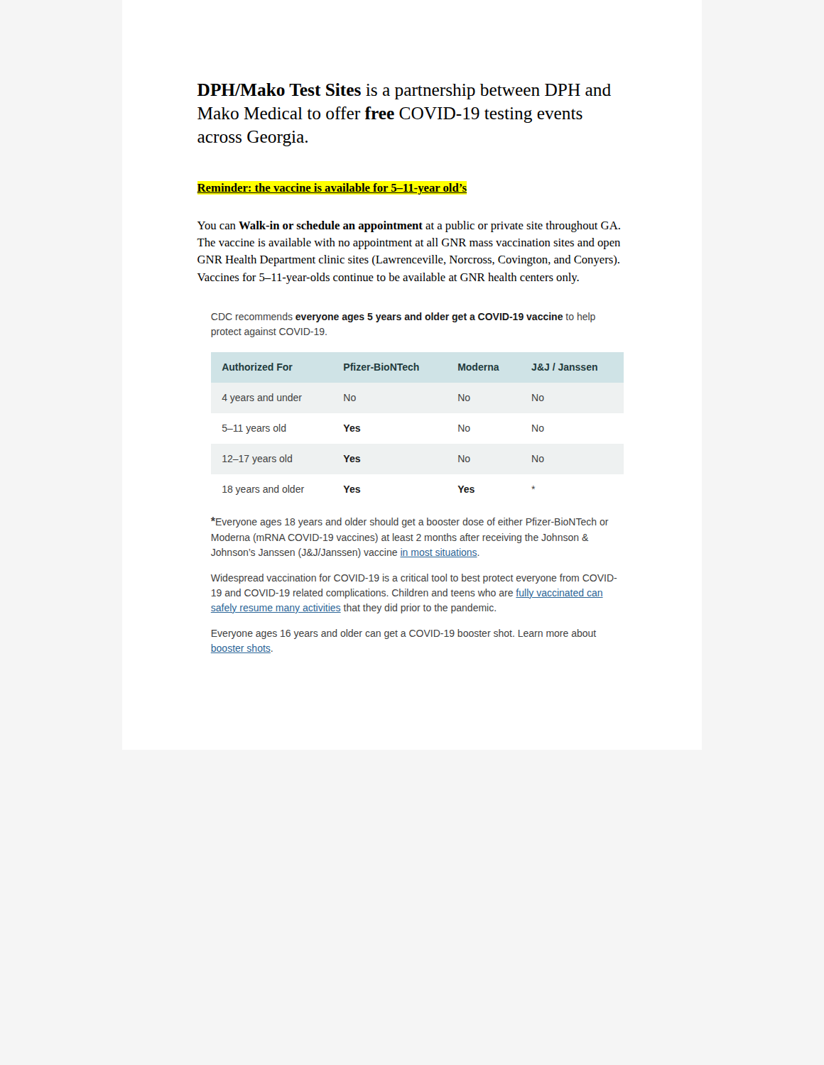DPH/Mako Test Sites is a partnership between DPH and Mako Medical to offer free COVID-19 testing events across Georgia.
Reminder: the vaccine is available for 5–11-year old’s
You can Walk-in or schedule an appointment at a public or private site throughout GA. The vaccine is available with no appointment at all GNR mass vaccination sites and open GNR Health Department clinic sites (Lawrenceville, Norcross, Covington, and Conyers). Vaccines for 5–11-year-olds continue to be available at GNR health centers only.
CDC recommends everyone ages 5 years and older get a COVID-19 vaccine to help protect against COVID-19.
| Authorized For | Pfizer-BioNTech | Moderna | J&J / Janssen |
| --- | --- | --- | --- |
| 4 years and under | No | No | No |
| 5–11 years old | Yes | No | No |
| 12–17 years old | Yes | No | No |
| 18 years and older | Yes | Yes | * |
*Everyone ages 18 years and older should get a booster dose of either Pfizer-BioNTech or Moderna (mRNA COVID-19 vaccines) at least 2 months after receiving the Johnson & Johnson’s Janssen (J&J/Janssen) vaccine in most situations.
Widespread vaccination for COVID-19 is a critical tool to best protect everyone from COVID-19 and COVID-19 related complications. Children and teens who are fully vaccinated can safely resume many activities that they did prior to the pandemic.
Everyone ages 16 years and older can get a COVID-19 booster shot. Learn more about booster shots.